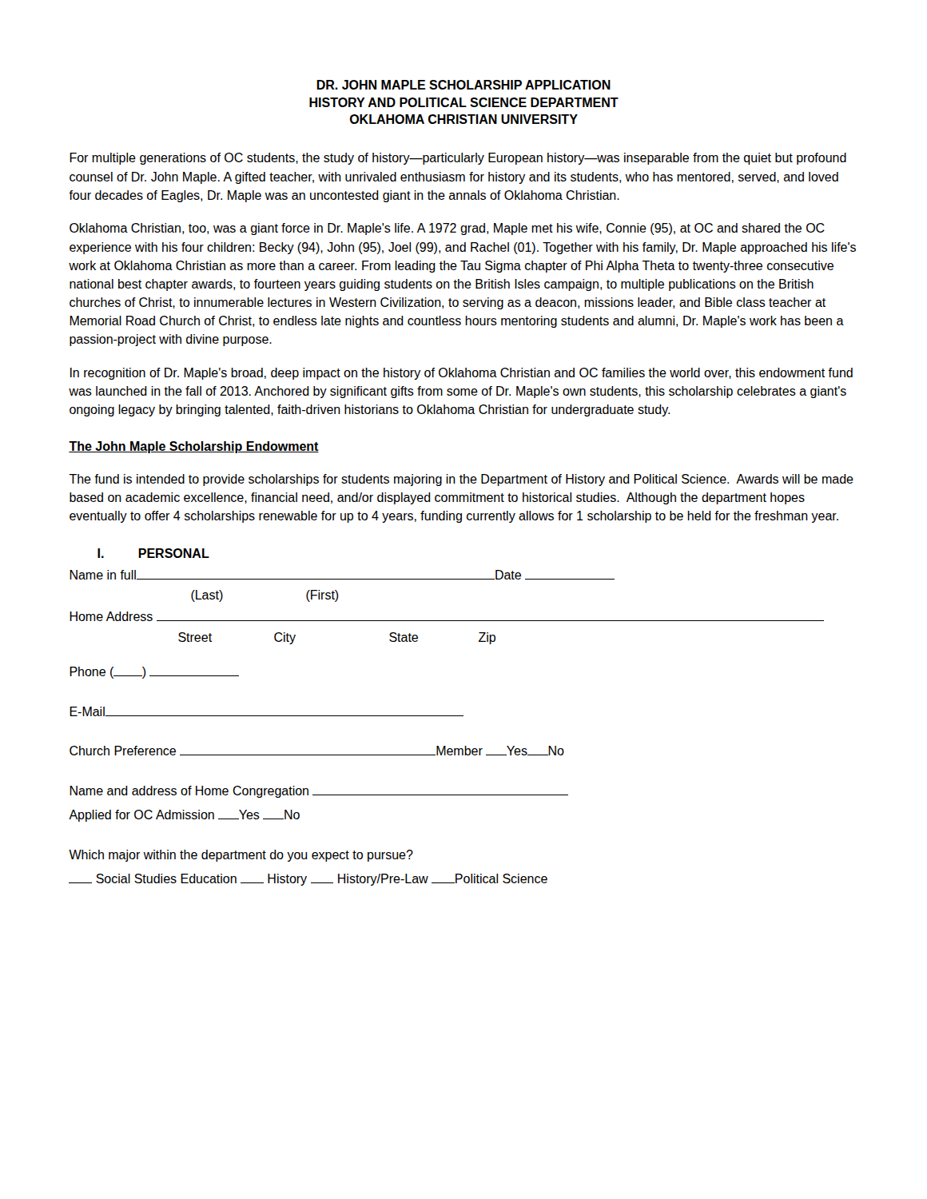DR. JOHN MAPLE SCHOLARSHIP APPLICATION
HISTORY AND POLITICAL SCIENCE DEPARTMENT
OKLAHOMA CHRISTIAN UNIVERSITY
For multiple generations of OC students, the study of history—particularly European history—was inseparable from the quiet but profound counsel of Dr. John Maple. A gifted teacher, with unrivaled enthusiasm for history and its students, who has mentored, served, and loved four decades of Eagles, Dr. Maple was an uncontested giant in the annals of Oklahoma Christian.
Oklahoma Christian, too, was a giant force in Dr. Maple's life. A 1972 grad, Maple met his wife, Connie (95), at OC and shared the OC experience with his four children: Becky (94), John (95), Joel (99), and Rachel (01). Together with his family, Dr. Maple approached his life's work at Oklahoma Christian as more than a career. From leading the Tau Sigma chapter of Phi Alpha Theta to twenty-three consecutive national best chapter awards, to fourteen years guiding students on the British Isles campaign, to multiple publications on the British churches of Christ, to innumerable lectures in Western Civilization, to serving as a deacon, missions leader, and Bible class teacher at Memorial Road Church of Christ, to endless late nights and countless hours mentoring students and alumni, Dr. Maple's work has been a passion-project with divine purpose.
In recognition of Dr. Maple's broad, deep impact on the history of Oklahoma Christian and OC families the world over, this endowment fund was launched in the fall of 2013. Anchored by significant gifts from some of Dr. Maple's own students, this scholarship celebrates a giant's ongoing legacy by bringing talented, faith-driven historians to Oklahoma Christian for undergraduate study.
The John Maple Scholarship Endowment
The fund is intended to provide scholarships for students majoring in the Department of History and Political Science. Awards will be made based on academic excellence, financial need, and/or displayed commitment to historical studies. Although the department hopes eventually to offer 4 scholarships renewable for up to 4 years, funding currently allows for 1 scholarship to be held for the freshman year.
I. PERSONAL
Name in full Date
(Last)(First)
Home Address
Street City State Zip
Phone ( )
E-Mail
Church Preference Member Yes No
Name and address of Home Congregation
Applied for OC Admission Yes No
Which major within the department do you expect to pursue?
Social Studies Education History History/Pre-Law Political Science